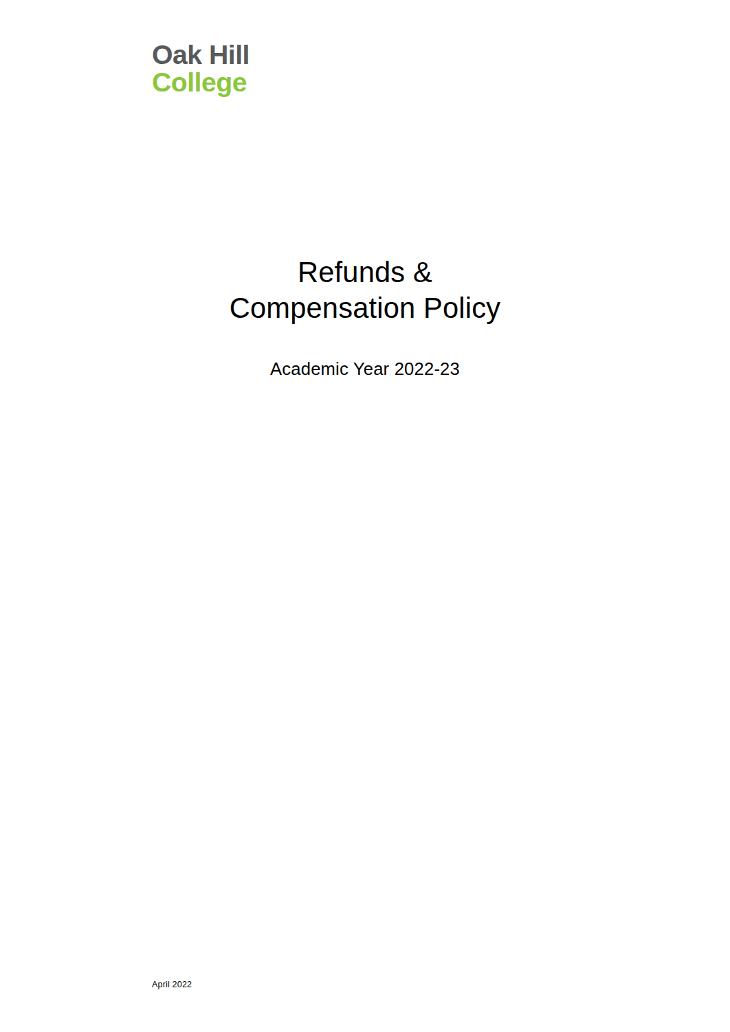Oak Hill College
Refunds &
Compensation Policy
Academic Year 2022-23
April 2022